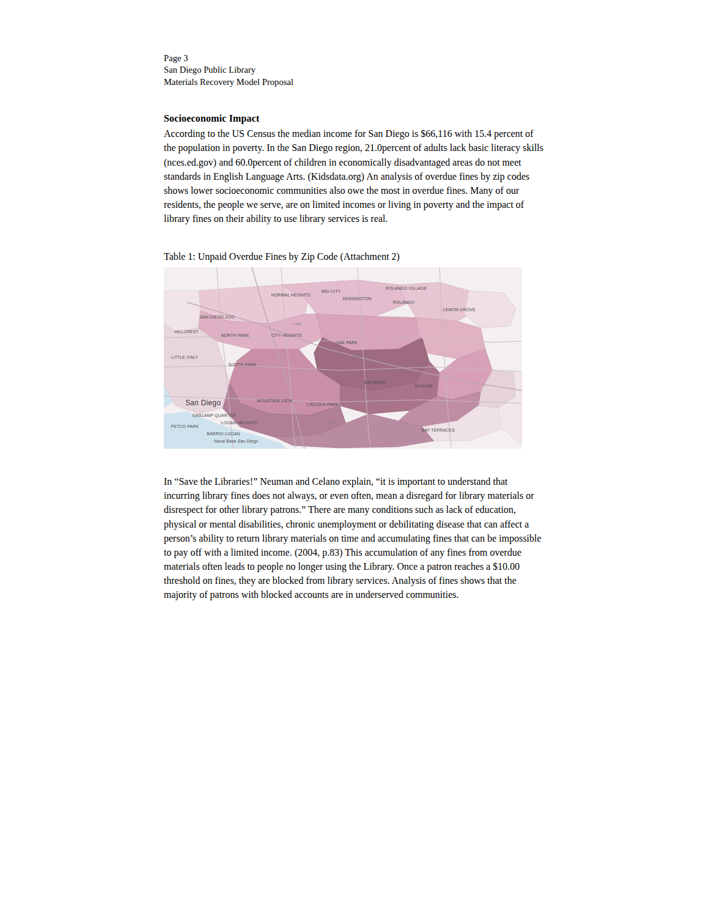Page 3
San Diego Public Library
Materials Recovery Model Proposal
Socioeconomic Impact
According to the US Census the median income for San Diego is $66,116 with 15.4 percent of the population in poverty. In the San Diego region, 21.0percent of adults lack basic literacy skills (nces.ed.gov) and 60.0percent of children in economically disadvantaged areas do not meet standards in English Language Arts. (Kidsdata.org) An analysis of overdue fines by zip codes shows lower socioeconomic communities also owe the most in overdue fines. Many of our residents, the people we serve, are on limited incomes or living in poverty and the impact of library fines on their ability to use library services is real.
Table 1: Unpaid Overdue Fines by Zip Code (Attachment 2)
San Diego HILLCREST NORTH PARK CITY HEIGHTS NORMAL HEIGHTS MID-CITY KENSINGTON ROLANDO VILLAGE ROLANDO LEMON GROVE OAK PARK SOUTH PARK LITTLE ITALY SAN DIEGO ZOO GASLAMP QUARTER PETCO PARK MOUNTAIN VIEW LOGAN HEIGHTS BARRIO LOGAN LINCOLN PARK ENCANTO SKYLINE BAY TERRACES Naval Base San Diego I-805 SR-94 I-5 I-15
In “Save the Libraries!” Neuman and Celano explain, “it is important to understand that incurring library fines does not always, or even often, mean a disregard for library materials or disrespect for other library patrons.” There are many conditions such as lack of education, physical or mental disabilities, chronic unemployment or debilitating disease that can affect a person’s ability to return library materials on time and accumulating fines that can be impossible to pay off with a limited income. (2004, p.83) This accumulation of any fines from overdue materials often leads to people no longer using the Library. Once a patron reaches a $10.00 threshold on fines, they are blocked from library services. Analysis of fines shows that the majority of patrons with blocked accounts are in underserved communities.